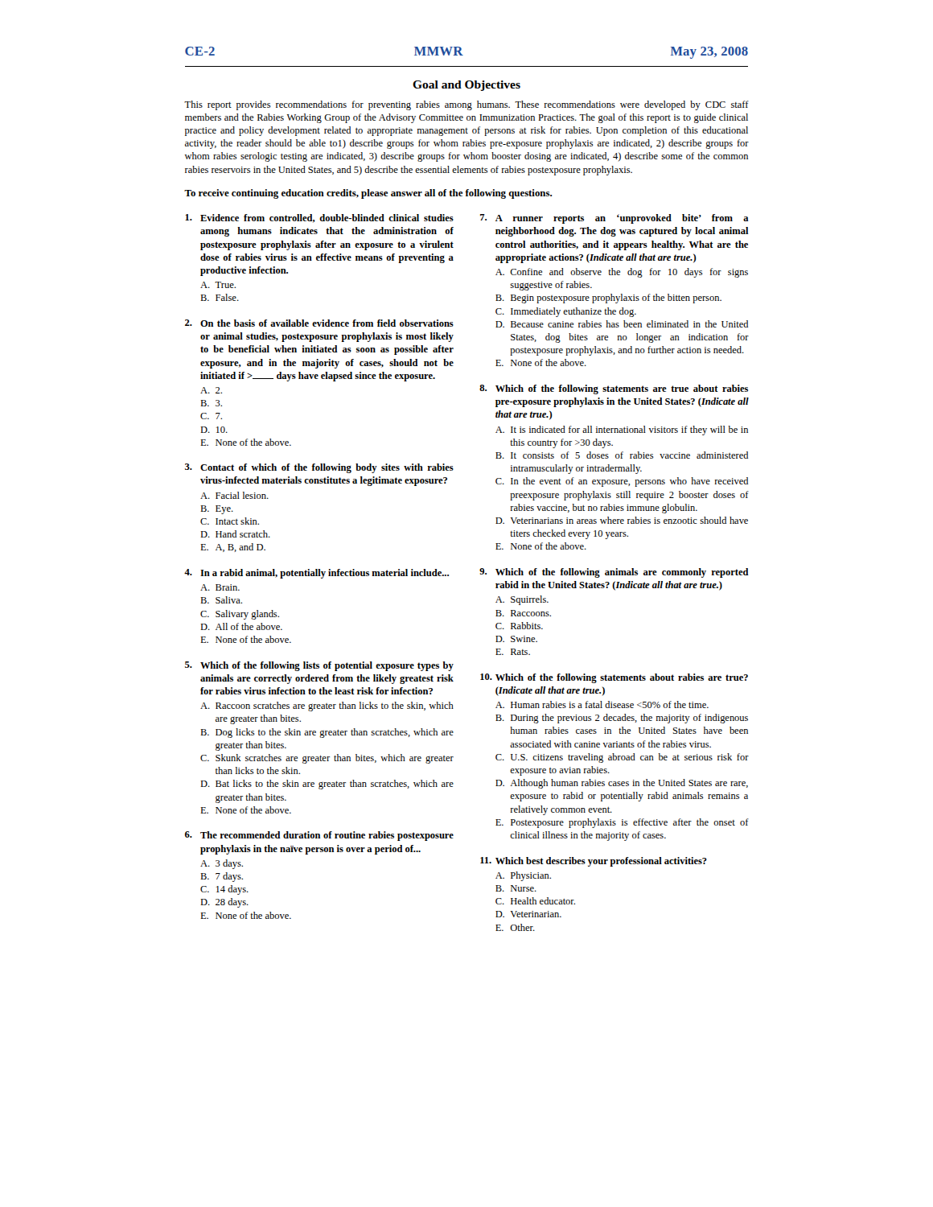CE-2
MMWR
May 23, 2008
Goal and Objectives
This report provides recommendations for preventing rabies among humans. These recommendations were developed by CDC staff members and the Rabies Working Group of the Advisory Committee on Immunization Practices. The goal of this report is to guide clinical practice and policy development related to appropriate management of persons at risk for rabies. Upon completion of this educational activity, the reader should be able to1) describe groups for whom rabies pre-exposure prophylaxis are indicated, 2) describe groups for whom rabies serologic testing are indicated, 3) describe groups for whom booster dosing are indicated, 4) describe some of the common rabies reservoirs in the United States, and 5) describe the essential elements of rabies postexposure prophylaxis.
To receive continuing education credits, please answer all of the following questions.
1.
Evidence from controlled, double-blinded clinical studies among humans indicates that the administration of postexposure prophylaxis after an exposure to a virulent dose of rabies virus is an effective means of preventing a productive infection.
A. True.
B. False.
2.
On the basis of available evidence from field observations or animal studies, postexposure prophylaxis is most likely to be beneficial when initiated as soon as possible after exposure, and in the majority of cases, should not be initiated if > days have elapsed since the exposure.
A. 2.
B. 3.
C. 7.
D. 10.
E. None of the above.
3.
Contact of which of the following body sites with rabies virus-infected materials constitutes a legitimate exposure?
A. Facial lesion.
B. Eye.
C. Intact skin.
D. Hand scratch.
E. A, B, and D.
4.
In a rabid animal, potentially infectious material include...
A. Brain.
B. Saliva.
C. Salivary glands.
D. All of the above.
E. None of the above.
5.
Which of the following lists of potential exposure types by animals are correctly ordered from the likely greatest risk for rabies virus infection to the least risk for infection?
A. Raccoon scratches are greater than licks to the skin, which are greater than bites.
B. Dog licks to the skin are greater than scratches, which are greater than bites.
C. Skunk scratches are greater than bites, which are greater than licks to the skin.
D. Bat licks to the skin are greater than scratches, which are greater than bites.
E. None of the above.
6.
The recommended duration of routine rabies postexposure prophylaxis in the naïve person is over a period of...
A. 3 days.
B. 7 days.
C. 14 days.
D. 28 days.
E. None of the above.
7.
A runner reports an ‘unprovoked bite’ from a neighborhood dog. The dog was captured by local animal control authorities, and it appears healthy. What are the appropriate actions? (Indicate all that are true.)
A. Confine and observe the dog for 10 days for signs suggestive of rabies.
B. Begin postexposure prophylaxis of the bitten person.
C. Immediately euthanize the dog.
D. Because canine rabies has been eliminated in the United States, dog bites are no longer an indication for postexposure prophylaxis, and no further action is needed.
E. None of the above.
8.
Which of the following statements are true about rabies pre-exposure prophylaxis in the United States? (Indicate all that are true.)
A. It is indicated for all international visitors if they will be in this country for >30 days.
B. It consists of 5 doses of rabies vaccine administered intramuscularly or intradermally.
C. In the event of an exposure, persons who have received preexposure prophylaxis still require 2 booster doses of rabies vaccine, but no rabies immune globulin.
D. Veterinarians in areas where rabies is enzootic should have titers checked every 10 years.
E. None of the above.
9.
Which of the following animals are commonly reported rabid in the United States? (Indicate all that are true.)
A. Squirrels.
B. Raccoons.
C. Rabbits.
D. Swine.
E. Rats.
10.
Which of the following statements about rabies are true? (Indicate all that are true.)
A. Human rabies is a fatal disease <50% of the time.
B. During the previous 2 decades, the majority of indigenous human rabies cases in the United States have been associated with canine variants of the rabies virus.
C. U.S. citizens traveling abroad can be at serious risk for exposure to avian rabies.
D. Although human rabies cases in the United States are rare, exposure to rabid or potentially rabid animals remains a relatively common event.
E. Postexposure prophylaxis is effective after the onset of clinical illness in the majority of cases.
11.
Which best describes your professional activities?
A. Physician.
B. Nurse.
C. Health educator.
D. Veterinarian.
E. Other.